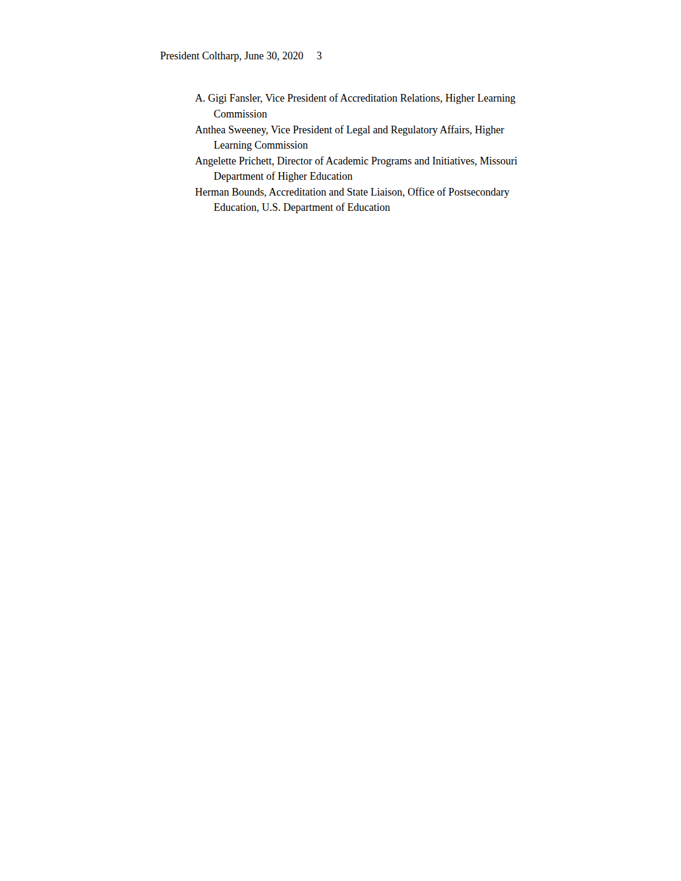President Coltharp, June 30, 2020 3
A. Gigi Fansler, Vice President of Accreditation Relations, Higher Learning Commission
Anthea Sweeney, Vice President of Legal and Regulatory Affairs, Higher Learning Commission
Angelette Prichett, Director of Academic Programs and Initiatives, Missouri Department of Higher Education
Herman Bounds, Accreditation and State Liaison, Office of Postsecondary Education, U.S. Department of Education